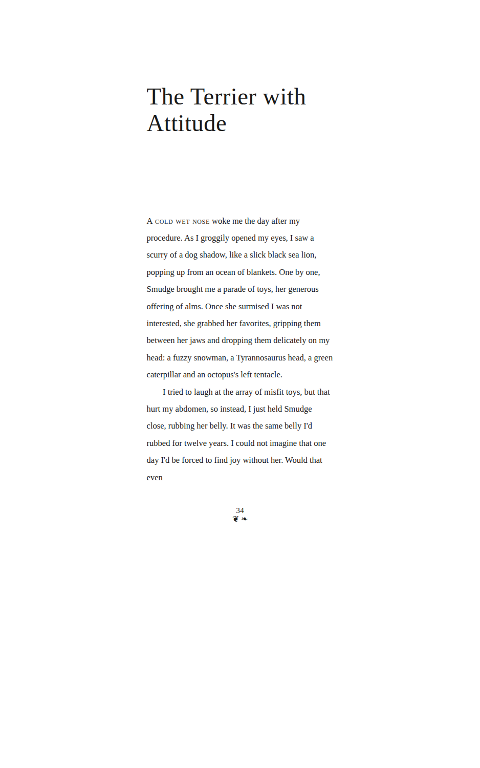The Terrier with Attitude
A cold wet nose woke me the day after my procedure. As I groggily opened my eyes, I saw a scurry of a dog shadow, like a slick black sea lion, popping up from an ocean of blankets. One by one, Smudge brought me a parade of toys, her generous offering of alms. Once she surmised I was not interested, she grabbed her favorites, gripping them between her jaws and dropping them delicately on my head: a fuzzy snowman, a Tyrannosaurus head, a green caterpillar and an octopus's left tentacle.
I tried to laugh at the array of misfit toys, but that hurt my abdomen, so instead, I just held Smudge close, rubbing her belly. It was the same belly I'd rubbed for twelve years. I could not imagine that one day I'd be forced to find joy without her. Would that even
34 ❦ ❧